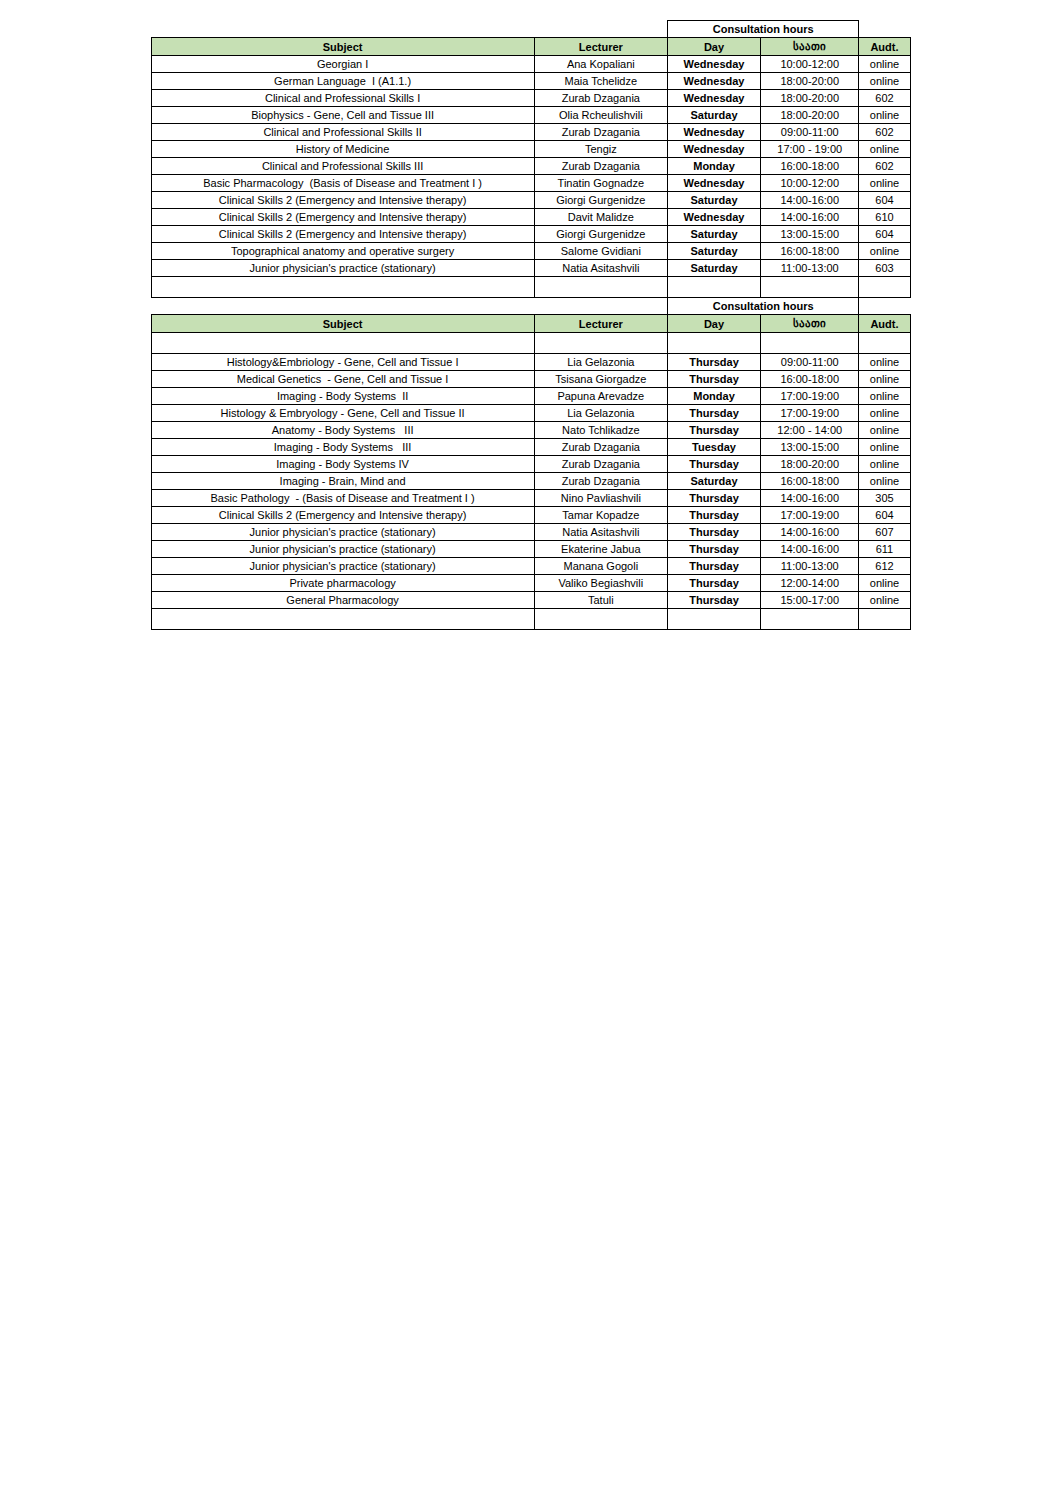| | | Consultation hours | |
| Subject | Lecturer | Day | საათი | Audt. |
| Georgian I | Ana Kopaliani | Wednesday | 10:00-12:00 | online |
| German Language I (A1.1.) | Maia Tchelidze | Wednesday | 18:00-20:00 | online |
| Clinical and Professional Skills I | Zurab Dzagania | Wednesday | 18:00-20:00 | 602 |
| Biophysics - Gene, Cell and Tissue III | Olia Rcheulishvili | Saturday | 18:00-20:00 | online |
| Clinical and Professional Skills II | Zurab Dzagania | Wednesday | 09:00-11:00 | 602 |
| History of Medicine | Tengiz | Wednesday | 17:00 - 19:00 | online |
| Clinical and Professional Skills III | Zurab Dzagania | Monday | 16:00-18:00 | 602 |
| Basic Pharmacology (Basis of Disease and Treatment I ) | Tinatin Gognadze | Wednesday | 10:00-12:00 | online |
| Clinical Skills 2 (Emergency and Intensive therapy) | Giorgi Gurgenidze | Saturday | 14:00-16:00 | 604 |
| Clinical Skills 2 (Emergency and Intensive therapy) | Davit Malidze | Wednesday | 14:00-16:00 | 610 |
| Clinical Skills 2 (Emergency and Intensive therapy) | Giorgi Gurgenidze | Saturday | 13:00-15:00 | 604 |
| Topographical anatomy and operative surgery | Salome Gvidiani | Saturday | 16:00-18:00 | online |
| Junior physician's practice (stationary) | Natia Asitashvili | Saturday | 11:00-13:00 | 603 |
| | | Consultation hours | |
| Subject | Lecturer | Day | საათი | Audt. |
| Histology&Embriology - Gene, Cell and Tissue I | Lia Gelazonia | Thursday | 09:00-11:00 | online |
| Medical Genetics - Gene, Cell and Tissue I | Tsisana Giorgadze | Thursday | 16:00-18:00 | online |
| Imaging - Body Systems II | Papuna Arevadze | Monday | 17:00-19:00 | online |
| Histology & Embryology - Gene, Cell and Tissue II | Lia Gelazonia | Thursday | 17:00-19:00 | online |
| Anatomy - Body Systems III | Nato Tchlikadze | Thursday | 12:00 - 14:00 | online |
| Imaging - Body Systems III | Zurab Dzagania | Tuesday | 13:00-15:00 | online |
| Imaging - Body Systems IV | Zurab Dzagania | Thursday | 18:00-20:00 | online |
| Imaging - Brain, Mind and | Zurab Dzagania | Saturday | 16:00-18:00 | online |
| Basic Pathology - (Basis of Disease and Treatment I ) | Nino Pavliashvili | Thursday | 14:00-16:00 | 305 |
| Clinical Skills 2 (Emergency and Intensive therapy) | Tamar Kopadze | Thursday | 17:00-19:00 | 604 |
| Junior physician's practice (stationary) | Natia Asitashvili | Thursday | 14:00-16:00 | 607 |
| Junior physician's practice (stationary) | Ekaterine Jabua | Thursday | 14:00-16:00 | 611 |
| Junior physician's practice (stationary) | Manana Gogoli | Thursday | 11:00-13:00 | 612 |
| Private pharmacology | Valiko Begiashvili | Thursday | 12:00-14:00 | online |
| General Pharmacology | Tatuli | Thursday | 15:00-17:00 | online |